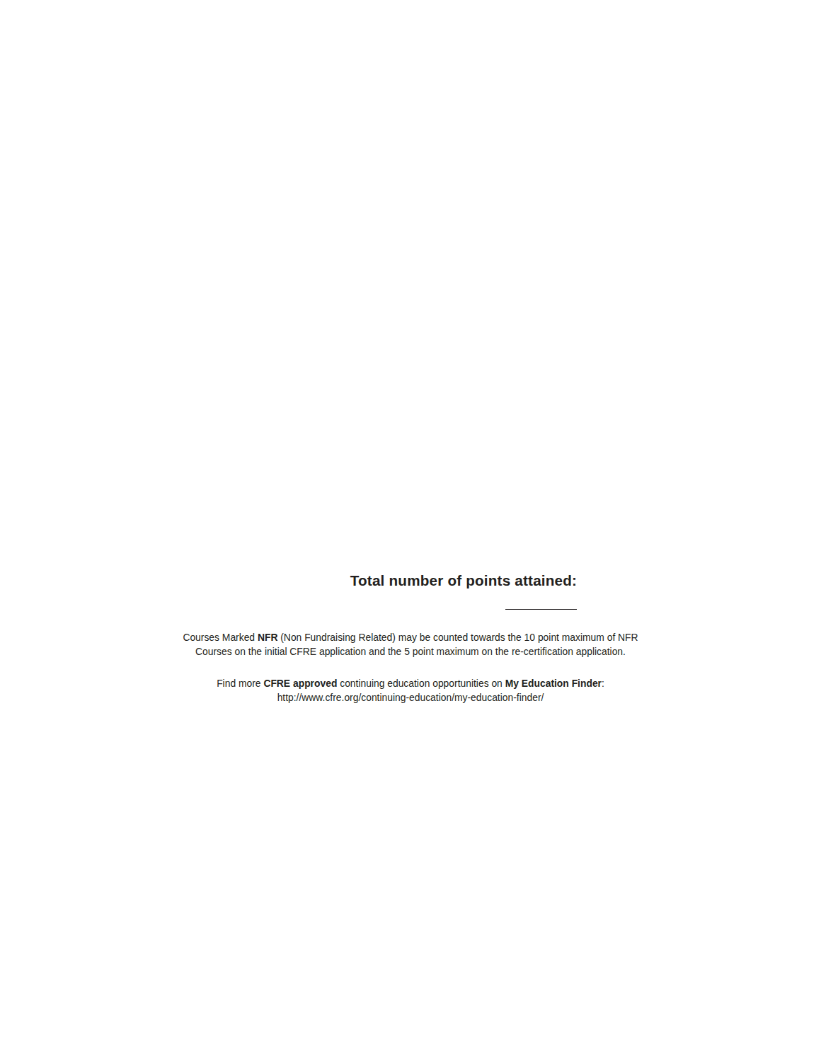Total number of points attained:
Courses Marked NFR (Non Fundraising Related) may be counted towards the 10 point maximum of NFR Courses on the initial CFRE application and the 5 point maximum on the re-certification application.
Find more CFRE approved continuing education opportunities on My Education Finder:
http://www.cfre.org/continuing-education/my-education-finder/